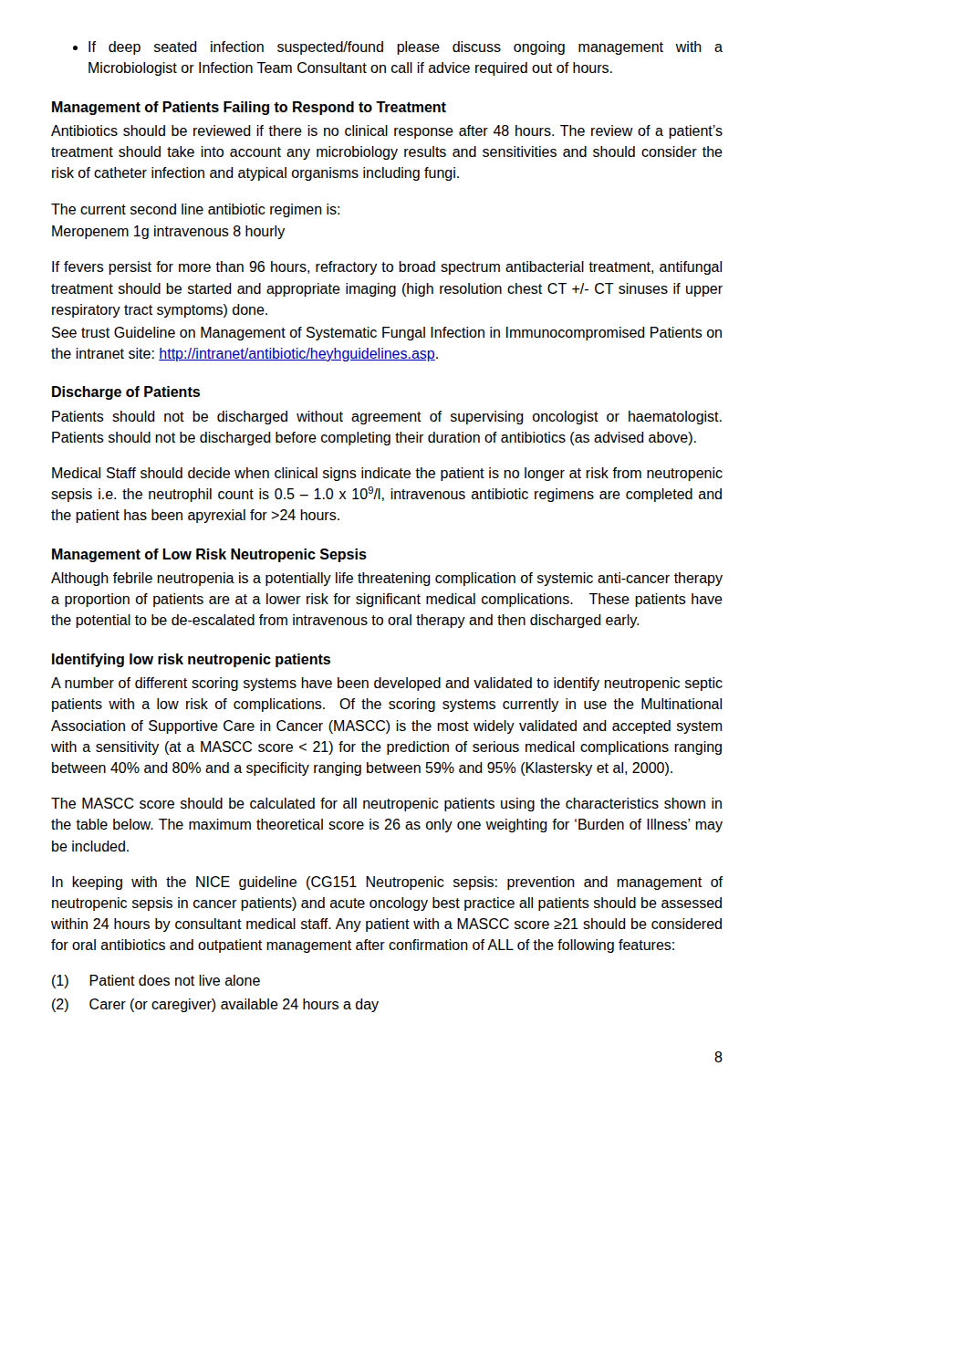If deep seated infection suspected/found please discuss ongoing management with a Microbiologist or Infection Team Consultant on call if advice required out of hours.
Management of Patients Failing to Respond to Treatment
Antibiotics should be reviewed if there is no clinical response after 48 hours. The review of a patient’s treatment should take into account any microbiology results and sensitivities and should consider the risk of catheter infection and atypical organisms including fungi.
The current second line antibiotic regimen is:
Meropenem 1g intravenous 8 hourly
If fevers persist for more than 96 hours, refractory to broad spectrum antibacterial treatment, antifungal treatment should be started and appropriate imaging (high resolution chest CT +/- CT sinuses if upper respiratory tract symptoms) done.
See trust Guideline on Management of Systematic Fungal Infection in Immunocompromised Patients on the intranet site: http://intranet/antibiotic/heyhguidelines.asp.
Discharge of Patients
Patients should not be discharged without agreement of supervising oncologist or haematologist. Patients should not be discharged before completing their duration of antibiotics (as advised above).
Medical Staff should decide when clinical signs indicate the patient is no longer at risk from neutropenic sepsis i.e. the neutrophil count is 0.5 – 1.0 x 109/l, intravenous antibiotic regimens are completed and the patient has been apyrexial for >24 hours.
Management of Low Risk Neutropenic Sepsis
Although febrile neutropenia is a potentially life threatening complication of systemic anti-cancer therapy a proportion of patients are at a lower risk for significant medical complications. These patients have the potential to be de-escalated from intravenous to oral therapy and then discharged early.
Identifying low risk neutropenic patients
A number of different scoring systems have been developed and validated to identify neutropenic septic patients with a low risk of complications. Of the scoring systems currently in use the Multinational Association of Supportive Care in Cancer (MASCC) is the most widely validated and accepted system with a sensitivity (at a MASCC score < 21) for the prediction of serious medical complications ranging between 40% and 80% and a specificity ranging between 59% and 95% (Klastersky et al, 2000).
The MASCC score should be calculated for all neutropenic patients using the characteristics shown in the table below. The maximum theoretical score is 26 as only one weighting for ‘Burden of Illness’ may be included.
In keeping with the NICE guideline (CG151 Neutropenic sepsis: prevention and management of neutropenic sepsis in cancer patients) and acute oncology best practice all patients should be assessed within 24 hours by consultant medical staff. Any patient with a MASCC score ≥21 should be considered for oral antibiotics and outpatient management after confirmation of ALL of the following features:
Patient does not live alone
Carer (or caregiver) available 24 hours a day
8